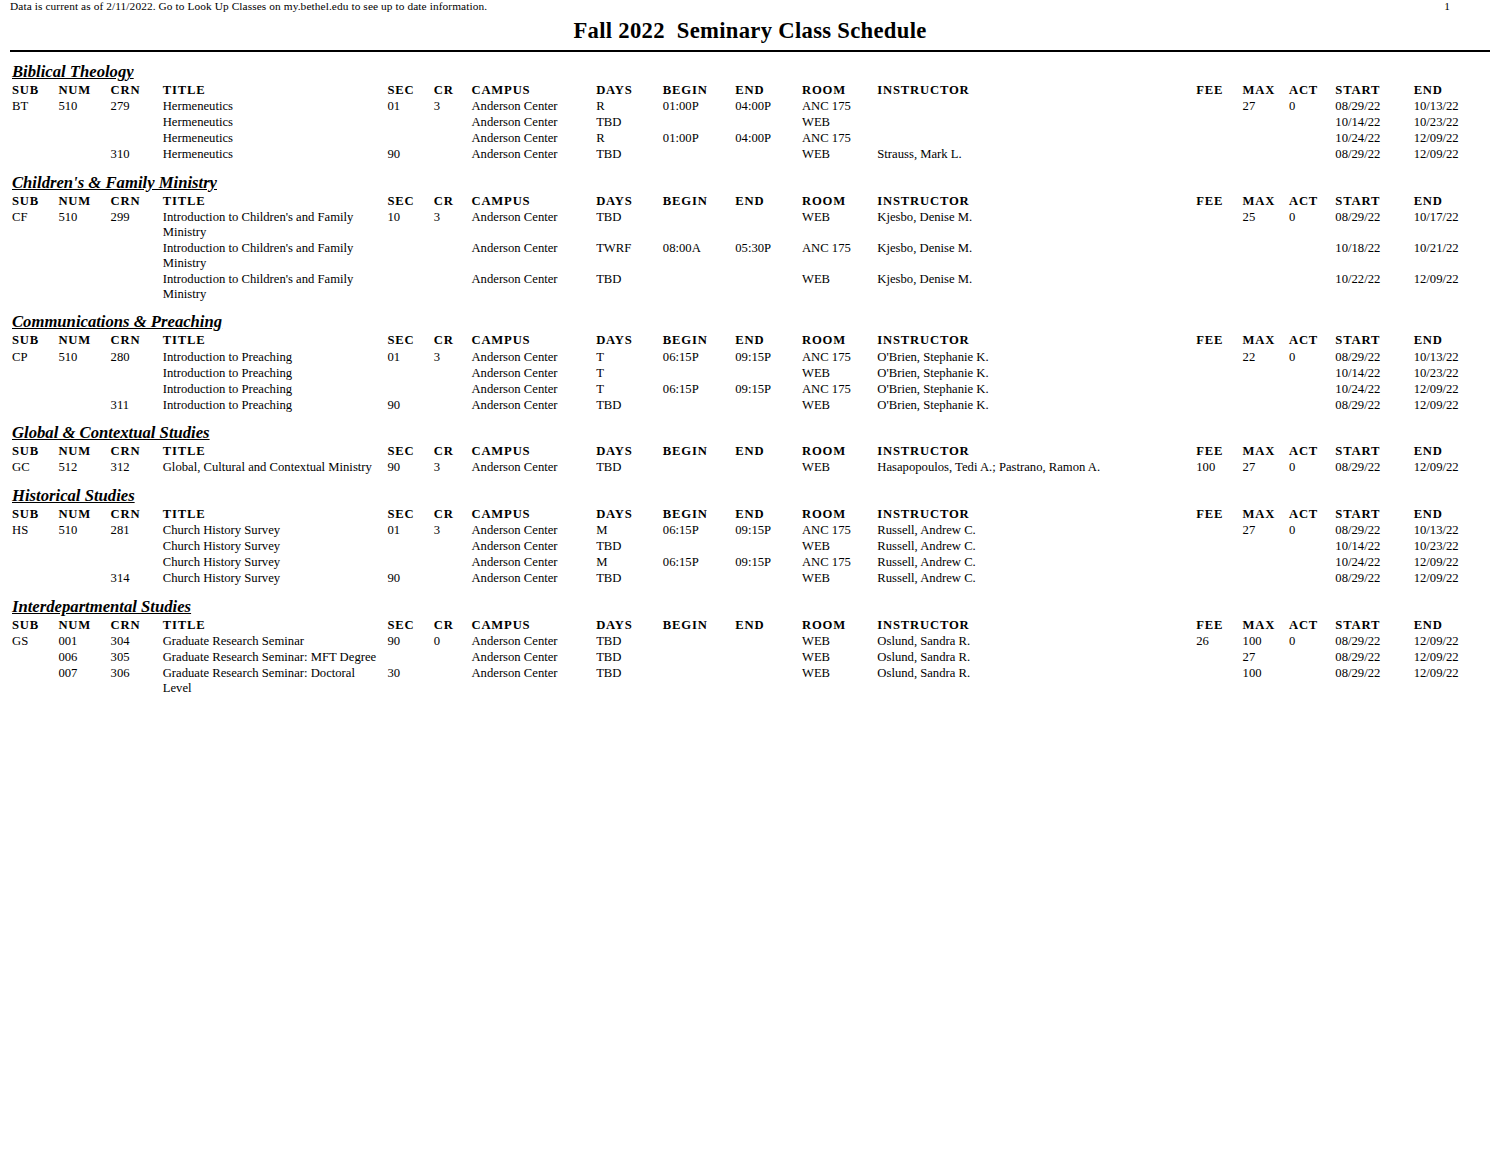Data is current as of 2/11/2022. Go to Look Up Classes on my.bethel.edu to see up to date information.
1
Fall 2022 Seminary Class Schedule
Biblical Theology
| SUB | NUM | CRN | TITLE | SEC | CR | CAMPUS | DAYS | BEGIN | END | ROOM | INSTRUCTOR | FEE | MAX | ACT | START | END |
| --- | --- | --- | --- | --- | --- | --- | --- | --- | --- | --- | --- | --- | --- | --- | --- | --- |
| BT | 510 | 279 | Hermeneutics | 01 | 3 | Anderson Center | R | 01:00P | 04:00P | ANC 175 | | | 27 | 0 | 08/29/22 | 10/13/22 |
| | | | Hermeneutics | | | Anderson Center | TBD | | | WEB | | | | | 10/14/22 | 10/23/22 |
| | | | Hermeneutics | | | Anderson Center | R | 01:00P | 04:00P | ANC 175 | | | | | 10/24/22 | 12/09/22 |
| | | 310 | Hermeneutics | 90 | | Anderson Center | TBD | | | WEB | Strauss, Mark L. | | | | 08/29/22 | 12/09/22 |
Children's & Family Ministry
| SUB | NUM | CRN | TITLE | SEC | CR | CAMPUS | DAYS | BEGIN | END | ROOM | INSTRUCTOR | FEE | MAX | ACT | START | END |
| --- | --- | --- | --- | --- | --- | --- | --- | --- | --- | --- | --- | --- | --- | --- | --- | --- |
| CF | 510 | 299 | Introduction to Children's and Family Ministry | 10 | 3 | Anderson Center | TBD | | | WEB | Kjesbo, Denise M. | | 25 | 0 | 08/29/22 | 10/17/22 |
| | | | Introduction to Children's and Family Ministry | | | Anderson Center | TWRF | 08:00A | 05:30P | ANC 175 | Kjesbo, Denise M. | | | | 10/18/22 | 10/21/22 |
| | | | Introduction to Children's and Family Ministry | | | Anderson Center | TBD | | | WEB | Kjesbo, Denise M. | | | | 10/22/22 | 12/09/22 |
Communications & Preaching
| SUB | NUM | CRN | TITLE | SEC | CR | CAMPUS | DAYS | BEGIN | END | ROOM | INSTRUCTOR | FEE | MAX | ACT | START | END |
| --- | --- | --- | --- | --- | --- | --- | --- | --- | --- | --- | --- | --- | --- | --- | --- | --- |
| CP | 510 | 280 | Introduction to Preaching | 01 | 3 | Anderson Center | T | 06:15P | 09:15P | ANC 175 | O'Brien, Stephanie K. | | 22 | 0 | 08/29/22 | 10/13/22 |
| | | | Introduction to Preaching | | | Anderson Center | T | | | WEB | O'Brien, Stephanie K. | | | | 10/14/22 | 10/23/22 |
| | | | Introduction to Preaching | | | Anderson Center | T | 06:15P | 09:15P | ANC 175 | O'Brien, Stephanie K. | | | | 10/24/22 | 12/09/22 |
| | | 311 | Introduction to Preaching | 90 | | Anderson Center | TBD | | | WEB | O'Brien, Stephanie K. | | | | 08/29/22 | 12/09/22 |
Global & Contextual Studies
| SUB | NUM | CRN | TITLE | SEC | CR | CAMPUS | DAYS | BEGIN | END | ROOM | INSTRUCTOR | FEE | MAX | ACT | START | END |
| --- | --- | --- | --- | --- | --- | --- | --- | --- | --- | --- | --- | --- | --- | --- | --- | --- |
| GC | 512 | 312 | Global, Cultural and Contextual Ministry | 90 | 3 | Anderson Center | TBD | | | WEB | Hasapopoulos, Tedi A.; Pastrano, Ramon A. | 100 | 27 | 0 | 08/29/22 | 12/09/22 |
Historical Studies
| SUB | NUM | CRN | TITLE | SEC | CR | CAMPUS | DAYS | BEGIN | END | ROOM | INSTRUCTOR | FEE | MAX | ACT | START | END |
| --- | --- | --- | --- | --- | --- | --- | --- | --- | --- | --- | --- | --- | --- | --- | --- | --- |
| HS | 510 | 281 | Church History Survey | 01 | 3 | Anderson Center | M | 06:15P | 09:15P | ANC 175 | Russell, Andrew C. | | 27 | 0 | 08/29/22 | 10/13/22 |
| | | | Church History Survey | | | Anderson Center | TBD | | | WEB | Russell, Andrew C. | | | | 10/14/22 | 10/23/22 |
| | | | Church History Survey | | | Anderson Center | M | 06:15P | 09:15P | ANC 175 | Russell, Andrew C. | | | | 10/24/22 | 12/09/22 |
| | | 314 | Church History Survey | 90 | | Anderson Center | TBD | | | WEB | Russell, Andrew C. | | | | 08/29/22 | 12/09/22 |
Interdepartmental Studies
| SUB | NUM | CRN | TITLE | SEC | CR | CAMPUS | DAYS | BEGIN | END | ROOM | INSTRUCTOR | FEE | MAX | ACT | START | END |
| --- | --- | --- | --- | --- | --- | --- | --- | --- | --- | --- | --- | --- | --- | --- | --- | --- |
| GS | 001 | 304 | Graduate Research Seminar | 90 | 0 | Anderson Center | TBD | | | WEB | Oslund, Sandra R. | 26 | 100 | 0 | 08/29/22 | 12/09/22 |
| | 006 | 305 | Graduate Research Seminar: MFT Degree | | | Anderson Center | TBD | | | WEB | Oslund, Sandra R. | | 27 | | 08/29/22 | 12/09/22 |
| | 007 | 306 | Graduate Research Seminar: Doctoral Level | 30 | | Anderson Center | TBD | | | WEB | Oslund, Sandra R. | | 100 | | 08/29/22 | 12/09/22 |